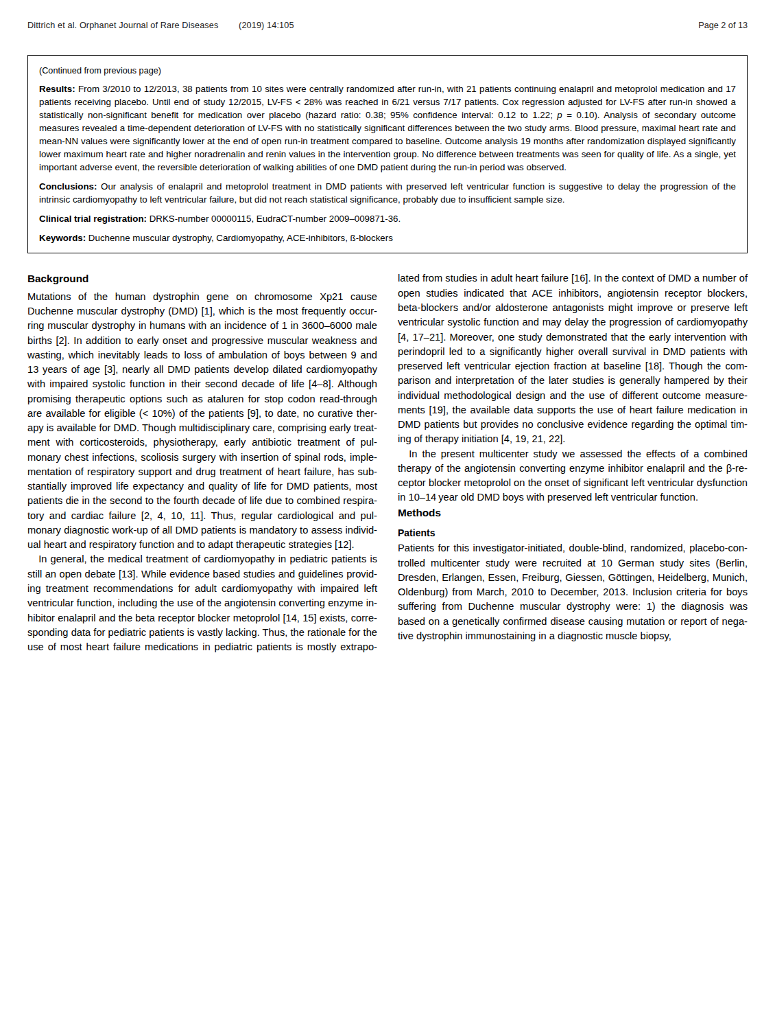Dittrich et al. Orphanet Journal of Rare Diseases (2019) 14:105
Page 2 of 13
(Continued from previous page)
Results: From 3/2010 to 12/2013, 38 patients from 10 sites were centrally randomized after run-in, with 21 patients continuing enalapril and metoprolol medication and 17 patients receiving placebo. Until end of study 12/2015, LV-FS < 28% was reached in 6/21 versus 7/17 patients. Cox regression adjusted for LV-FS after run-in showed a statistically non-significant benefit for medication over placebo (hazard ratio: 0.38; 95% confidence interval: 0.12 to 1.22; p = 0.10). Analysis of secondary outcome measures revealed a time-dependent deterioration of LV-FS with no statistically significant differences between the two study arms. Blood pressure, maximal heart rate and mean-NN values were significantly lower at the end of open run-in treatment compared to baseline. Outcome analysis 19 months after randomization displayed significantly lower maximum heart rate and higher noradrenalin and renin values in the intervention group. No difference between treatments was seen for quality of life. As a single, yet important adverse event, the reversible deterioration of walking abilities of one DMD patient during the run-in period was observed.
Conclusions: Our analysis of enalapril and metoprolol treatment in DMD patients with preserved left ventricular function is suggestive to delay the progression of the intrinsic cardiomyopathy to left ventricular failure, but did not reach statistical significance, probably due to insufficient sample size.
Clinical trial registration: DRKS-number 00000115, EudraCT-number 2009–009871-36.
Keywords: Duchenne muscular dystrophy, Cardiomyopathy, ACE-inhibitors, ß-blockers
Background
Mutations of the human dystrophin gene on chromosome Xp21 cause Duchenne muscular dystrophy (DMD) [1], which is the most frequently occurring muscular dystrophy in humans with an incidence of 1 in 3600–6000 male births [2]. In addition to early onset and progressive muscular weakness and wasting, which inevitably leads to loss of ambulation of boys between 9 and 13 years of age [3], nearly all DMD patients develop dilated cardiomyopathy with impaired systolic function in their second decade of life [4–8]. Although promising therapeutic options such as ataluren for stop codon read-through are available for eligible (< 10%) of the patients [9], to date, no curative therapy is available for DMD. Though multidisciplinary care, comprising early treatment with corticosteroids, physiotherapy, early antibiotic treatment of pulmonary chest infections, scoliosis surgery with insertion of spinal rods, implementation of respiratory support and drug treatment of heart failure, has substantially improved life expectancy and quality of life for DMD patients, most patients die in the second to the fourth decade of life due to combined respiratory and cardiac failure [2, 4, 10, 11]. Thus, regular cardiological and pulmonary diagnostic work-up of all DMD patients is mandatory to assess individual heart and respiratory function and to adapt therapeutic strategies [12].
In general, the medical treatment of cardiomyopathy in pediatric patients is still an open debate [13]. While evidence based studies and guidelines providing treatment recommendations for adult cardiomyopathy with impaired left ventricular function, including the use of the angiotensin converting enzyme inhibitor enalapril and the beta receptor blocker metoprolol [14, 15] exists, corresponding data for pediatric patients is vastly lacking. Thus, the rationale for the use of most heart failure medications in pediatric patients is mostly extrapolated from studies in adult heart failure [16]. In the context of DMD a number of open studies indicated that ACE inhibitors, angiotensin receptor blockers, beta-blockers and/or aldosterone antagonists might improve or preserve left ventricular systolic function and may delay the progression of cardiomyopathy [4, 17–21]. Moreover, one study demonstrated that the early intervention with perindopril led to a significantly higher overall survival in DMD patients with preserved left ventricular ejection fraction at baseline [18]. Though the comparison and interpretation of the later studies is generally hampered by their individual methodological design and the use of different outcome measurements [19], the available data supports the use of heart failure medication in DMD patients but provides no conclusive evidence regarding the optimal timing of therapy initiation [4, 19, 21, 22].
In the present multicenter study we assessed the effects of a combined therapy of the angiotensin converting enzyme inhibitor enalapril and the β-receptor blocker metoprolol on the onset of significant left ventricular dysfunction in 10–14 year old DMD boys with preserved left ventricular function.
Methods
Patients
Patients for this investigator-initiated, double-blind, randomized, placebo-controlled multicenter study were recruited at 10 German study sites (Berlin, Dresden, Erlangen, Essen, Freiburg, Giessen, Göttingen, Heidelberg, Munich, Oldenburg) from March, 2010 to December, 2013. Inclusion criteria for boys suffering from Duchenne muscular dystrophy were: 1) the diagnosis was based on a genetically confirmed disease causing mutation or report of negative dystrophin immunostaining in a diagnostic muscle biopsy,